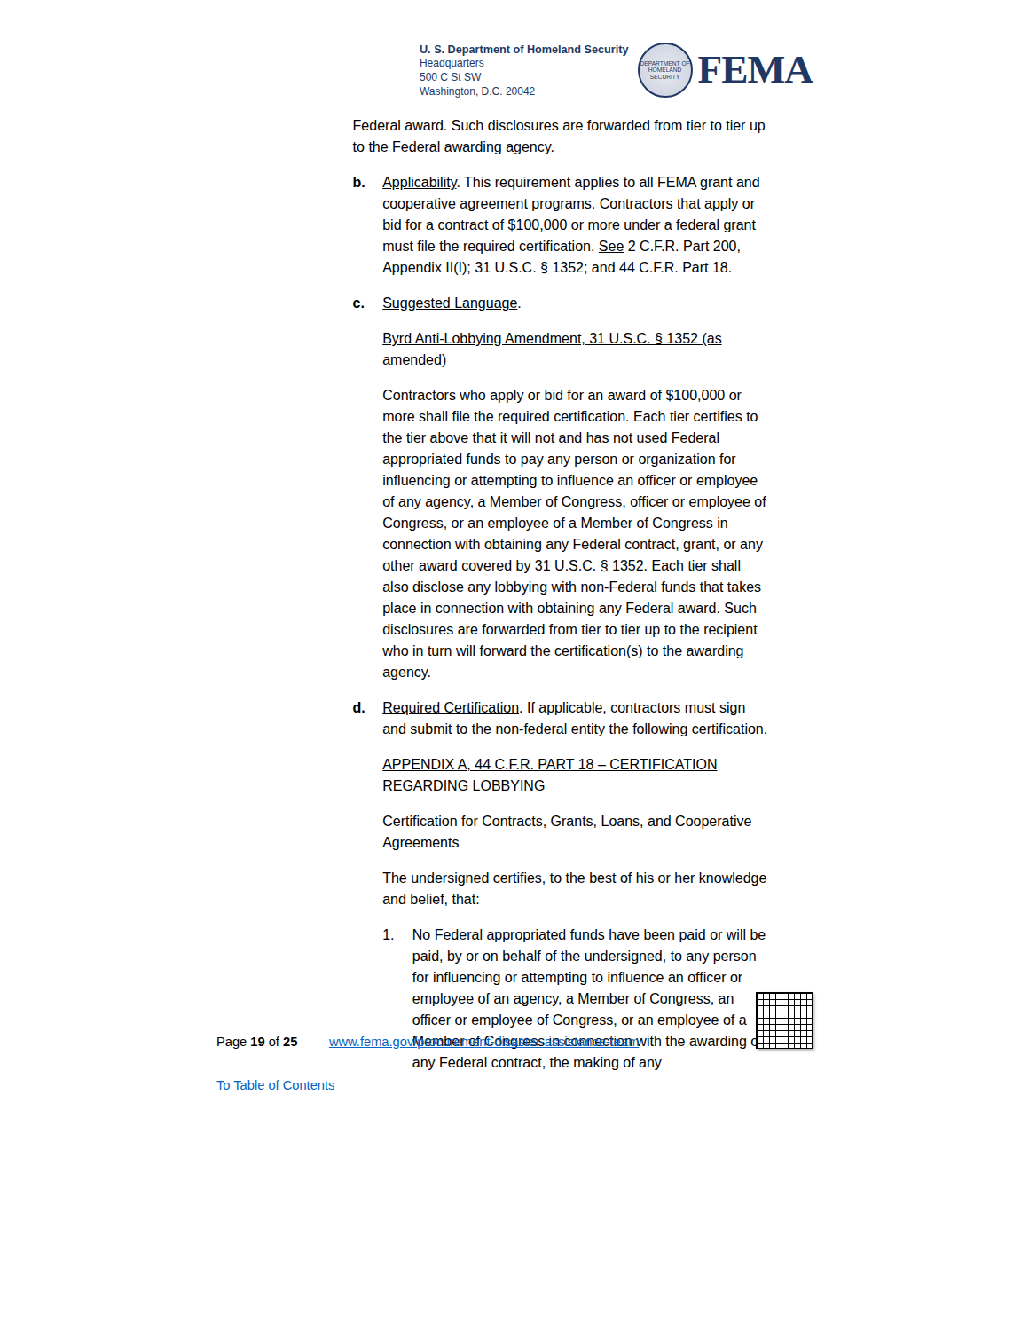U. S. Department of Homeland Security
Headquarters
500 C St SW
Washington, D.C. 20042
DEPARTMENT OF HOMELAND SECURITY
FEMA
Federal award. Such disclosures are forwarded from tier to tier up to the Federal awarding agency.
b.
Applicability. This requirement applies to all FEMA grant and cooperative agreement programs. Contractors that apply or bid for a contract of $100,000 or more under a federal grant must file the required certification. See 2 C.F.R. Part 200, Appendix II(I); 31 U.S.C. § 1352; and 44 C.F.R. Part 18.
c.
Suggested Language.
Byrd Anti-Lobbying Amendment, 31 U.S.C. § 1352 (as amended)
Contractors who apply or bid for an award of $100,000 or more shall file the required certification. Each tier certifies to the tier above that it will not and has not used Federal appropriated funds to pay any person or organization for influencing or attempting to influence an officer or employee of any agency, a Member of Congress, officer or employee of Congress, or an employee of a Member of Congress in connection with obtaining any Federal contract, grant, or any other award covered by 31 U.S.C. § 1352. Each tier shall also disclose any lobbying with non-Federal funds that takes place in connection with obtaining any Federal award. Such disclosures are forwarded from tier to tier up to the recipient who in turn will forward the certification(s) to the awarding agency.
d.
Required Certification. If applicable, contractors must sign and submit to the non-federal entity the following certification.
APPENDIX A, 44 C.F.R. PART 18 – CERTIFICATION REGARDING LOBBYING
Certification for Contracts, Grants, Loans, and Cooperative Agreements
The undersigned certifies, to the best of his or her knowledge and belief, that:
1.
No Federal appropriated funds have been paid or will be paid, by or on behalf of the undersigned, to any person for influencing or attempting to influence an officer or employee of an agency, a Member of Congress, an officer or employee of Congress, or an employee of a Member of Congress in connection with the awarding of any Federal contract, the making of any
Page 19 of 25
www.fema.gov/procurement-disaster-assistance-team
To Table of Contents